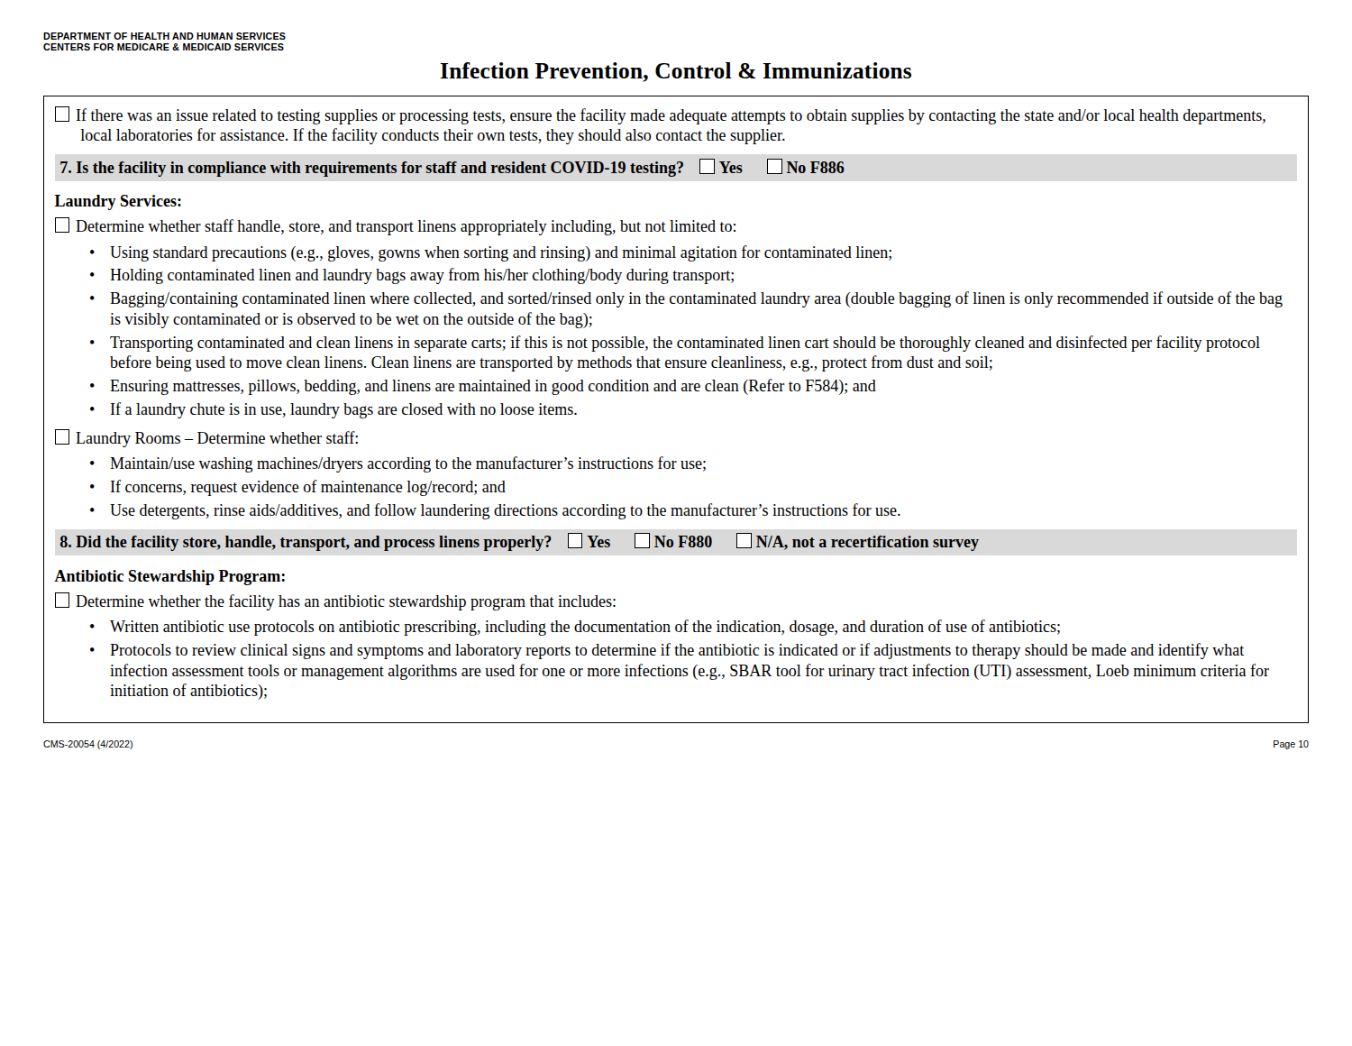DEPARTMENT OF HEALTH AND HUMAN SERVICES
CENTERS FOR MEDICARE & MEDICAID SERVICES
Infection Prevention, Control & Immunizations
If there was an issue related to testing supplies or processing tests, ensure the facility made adequate attempts to obtain supplies by contacting the state and/or local health departments, local laboratories for assistance. If the facility conducts their own tests, they should also contact the supplier.
7. Is the facility in compliance with requirements for staff and resident COVID-19 testing? Yes No F886
Laundry Services:
Determine whether staff handle, store, and transport linens appropriately including, but not limited to:
Using standard precautions (e.g., gloves, gowns when sorting and rinsing) and minimal agitation for contaminated linen;
Holding contaminated linen and laundry bags away from his/her clothing/body during transport;
Bagging/containing contaminated linen where collected, and sorted/rinsed only in the contaminated laundry area (double bagging of linen is only recommended if outside of the bag is visibly contaminated or is observed to be wet on the outside of the bag);
Transporting contaminated and clean linens in separate carts; if this is not possible, the contaminated linen cart should be thoroughly cleaned and disinfected per facility protocol before being used to move clean linens. Clean linens are transported by methods that ensure cleanliness, e.g., protect from dust and soil;
Ensuring mattresses, pillows, bedding, and linens are maintained in good condition and are clean (Refer to F584); and
If a laundry chute is in use, laundry bags are closed with no loose items.
Laundry Rooms – Determine whether staff:
Maintain/use washing machines/dryers according to the manufacturer’s instructions for use;
If concerns, request evidence of maintenance log/record; and
Use detergents, rinse aids/additives, and follow laundering directions according to the manufacturer’s instructions for use.
8. Did the facility store, handle, transport, and process linens properly? Yes No F880 N/A, not a recertification survey
Antibiotic Stewardship Program:
Determine whether the facility has an antibiotic stewardship program that includes:
Written antibiotic use protocols on antibiotic prescribing, including the documentation of the indication, dosage, and duration of use of antibiotics;
Protocols to review clinical signs and symptoms and laboratory reports to determine if the antibiotic is indicated or if adjustments to therapy should be made and identify what infection assessment tools or management algorithms are used for one or more infections (e.g., SBAR tool for urinary tract infection (UTI) assessment, Loeb minimum criteria for initiation of antibiotics);
CMS-20054 (4/2022) Page 10